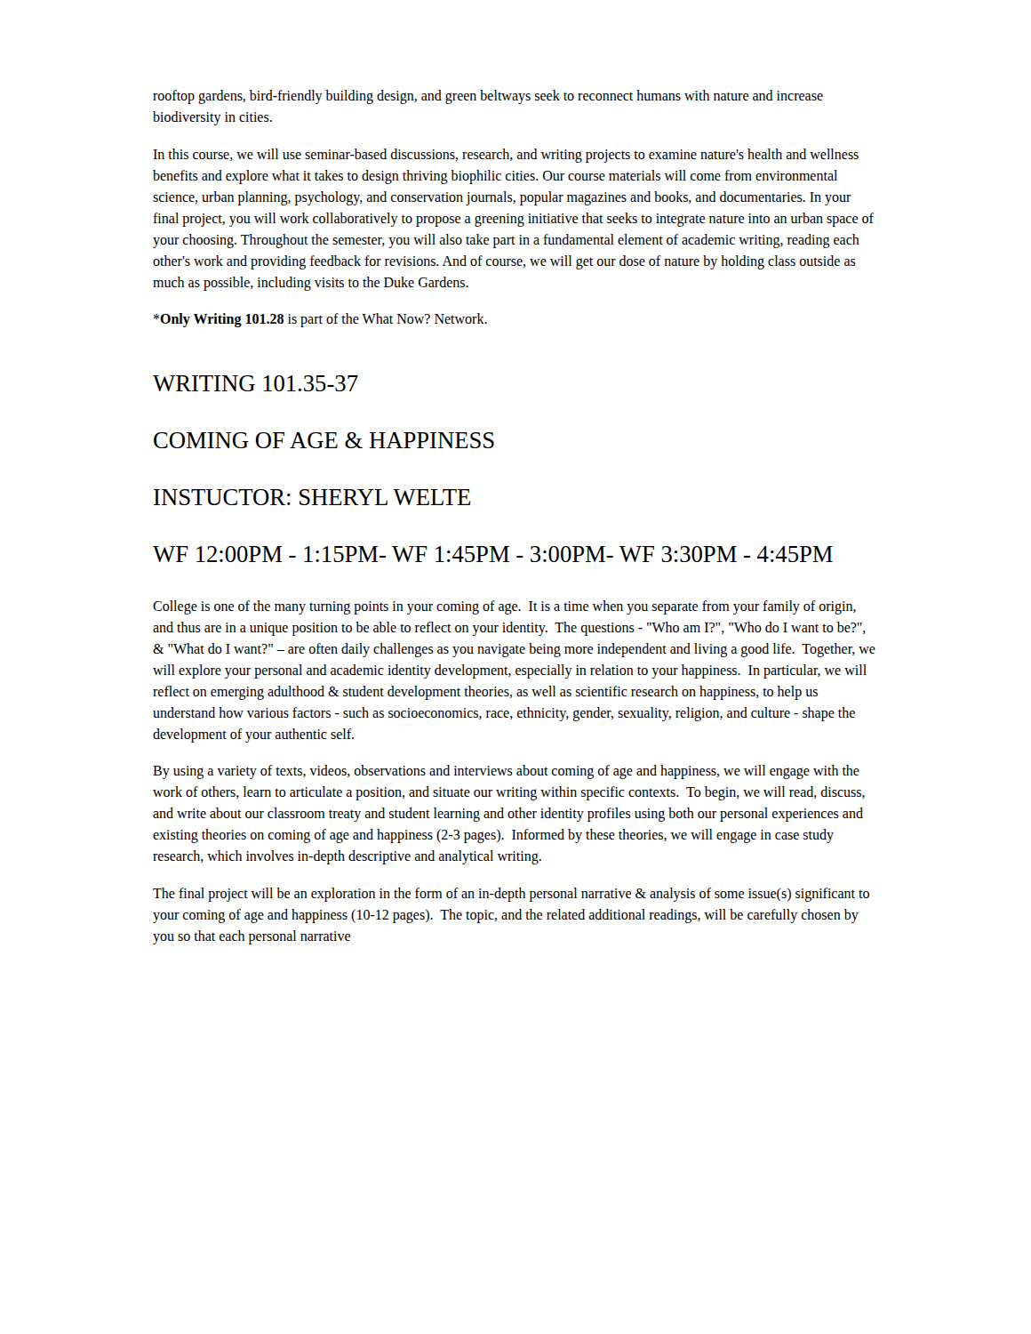rooftop gardens, bird-friendly building design, and green beltways seek to reconnect humans with nature and increase biodiversity in cities.
In this course, we will use seminar-based discussions, research, and writing projects to examine nature's health and wellness benefits and explore what it takes to design thriving biophilic cities. Our course materials will come from environmental science, urban planning, psychology, and conservation journals, popular magazines and books, and documentaries. In your final project, you will work collaboratively to propose a greening initiative that seeks to integrate nature into an urban space of your choosing. Throughout the semester, you will also take part in a fundamental element of academic writing, reading each other's work and providing feedback for revisions. And of course, we will get our dose of nature by holding class outside as much as possible, including visits to the Duke Gardens.
*Only Writing 101.28 is part of the What Now? Network.
WRITING 101.35-37
COMING OF AGE & HAPPINESS
INSTUCTOR: SHERYL WELTE
WF 12:00PM - 1:15PM- WF 1:45PM - 3:00PM- WF 3:30PM - 4:45PM
College is one of the many turning points in your coming of age. It is a time when you separate from your family of origin, and thus are in a unique position to be able to reflect on your identity. The questions - "Who am I?", "Who do I want to be?", & "What do I want?" – are often daily challenges as you navigate being more independent and living a good life. Together, we will explore your personal and academic identity development, especially in relation to your happiness. In particular, we will reflect on emerging adulthood & student development theories, as well as scientific research on happiness, to help us understand how various factors - such as socioeconomics, race, ethnicity, gender, sexuality, religion, and culture - shape the development of your authentic self.
By using a variety of texts, videos, observations and interviews about coming of age and happiness, we will engage with the work of others, learn to articulate a position, and situate our writing within specific contexts. To begin, we will read, discuss, and write about our classroom treaty and student learning and other identity profiles using both our personal experiences and existing theories on coming of age and happiness (2-3 pages). Informed by these theories, we will engage in case study research, which involves in-depth descriptive and analytical writing.
The final project will be an exploration in the form of an in-depth personal narrative & analysis of some issue(s) significant to your coming of age and happiness (10-12 pages). The topic, and the related additional readings, will be carefully chosen by you so that each personal narrative